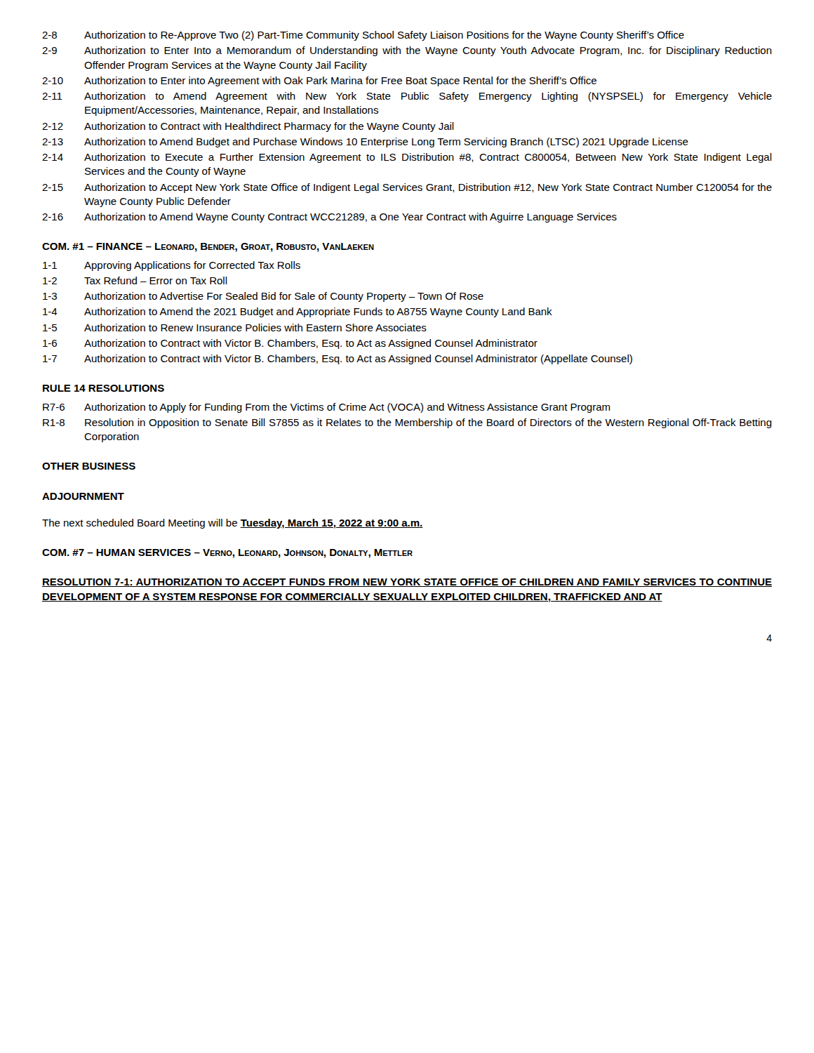2-8
Authorization to Re-Approve Two (2) Part-Time Community School Safety Liaison Positions for the Wayne County Sheriff’s Office
2-9
Authorization to Enter Into a Memorandum of Understanding with the Wayne County Youth Advocate Program, Inc. for Disciplinary Reduction Offender Program Services at the Wayne County Jail Facility
2-10
Authorization to Enter into Agreement with Oak Park Marina for Free Boat Space Rental for the Sheriff’s Office
2-11
Authorization to Amend Agreement with New York State Public Safety Emergency Lighting (NYSPSEL) for Emergency Vehicle Equipment/Accessories, Maintenance, Repair, and Installations
2-12
Authorization to Contract with Healthdirect Pharmacy for the Wayne County Jail
2-13
Authorization to Amend Budget and Purchase Windows 10 Enterprise Long Term Servicing Branch (LTSC) 2021 Upgrade License
2-14
Authorization to Execute a Further Extension Agreement to ILS Distribution #8, Contract C800054, Between New York State Indigent Legal Services and the County of Wayne
2-15
Authorization to Accept New York State Office of Indigent Legal Services Grant, Distribution #12, New York State Contract Number C120054 for the Wayne County Public Defender
2-16
Authorization to Amend Wayne County Contract WCC21289, a One Year Contract with Aguirre Language Services
COM. #1 – FINANCE – Leonard, Bender, Groat, Robusto, VanLaeken
1-1
Approving Applications for Corrected Tax Rolls
1-2
Tax Refund – Error on Tax Roll
1-3
Authorization to Advertise For Sealed Bid for Sale of County Property – Town Of Rose
1-4
Authorization to Amend the 2021 Budget and Appropriate Funds to A8755 Wayne County Land Bank
1-5
Authorization to Renew Insurance Policies with Eastern Shore Associates
1-6
Authorization to Contract with Victor B. Chambers, Esq. to Act as Assigned Counsel Administrator
1-7
Authorization to Contract with Victor B. Chambers, Esq. to Act as Assigned Counsel Administrator (Appellate Counsel)
RULE 14 RESOLUTIONS
R7-6
Authorization to Apply for Funding From the Victims of Crime Act (VOCA) and Witness Assistance Grant Program
R1-8
Resolution in Opposition to Senate Bill S7855 as it Relates to the Membership of the Board of Directors of the Western Regional Off-Track Betting Corporation
OTHER BUSINESS
ADJOURNMENT
The next scheduled Board Meeting will be Tuesday, March 15, 2022 at 9:00 a.m.
COM. #7 – HUMAN SERVICES – Verno, Leonard, Johnson, Donalty, Mettler
RESOLUTION 7-1: AUTHORIZATION TO ACCEPT FUNDS FROM NEW YORK STATE OFFICE OF CHILDREN AND FAMILY SERVICES TO CONTINUE DEVELOPMENT OF A SYSTEM RESPONSE FOR COMMERCIALLY SEXUALLY EXPLOITED CHILDREN, TRAFFICKED AND AT
4